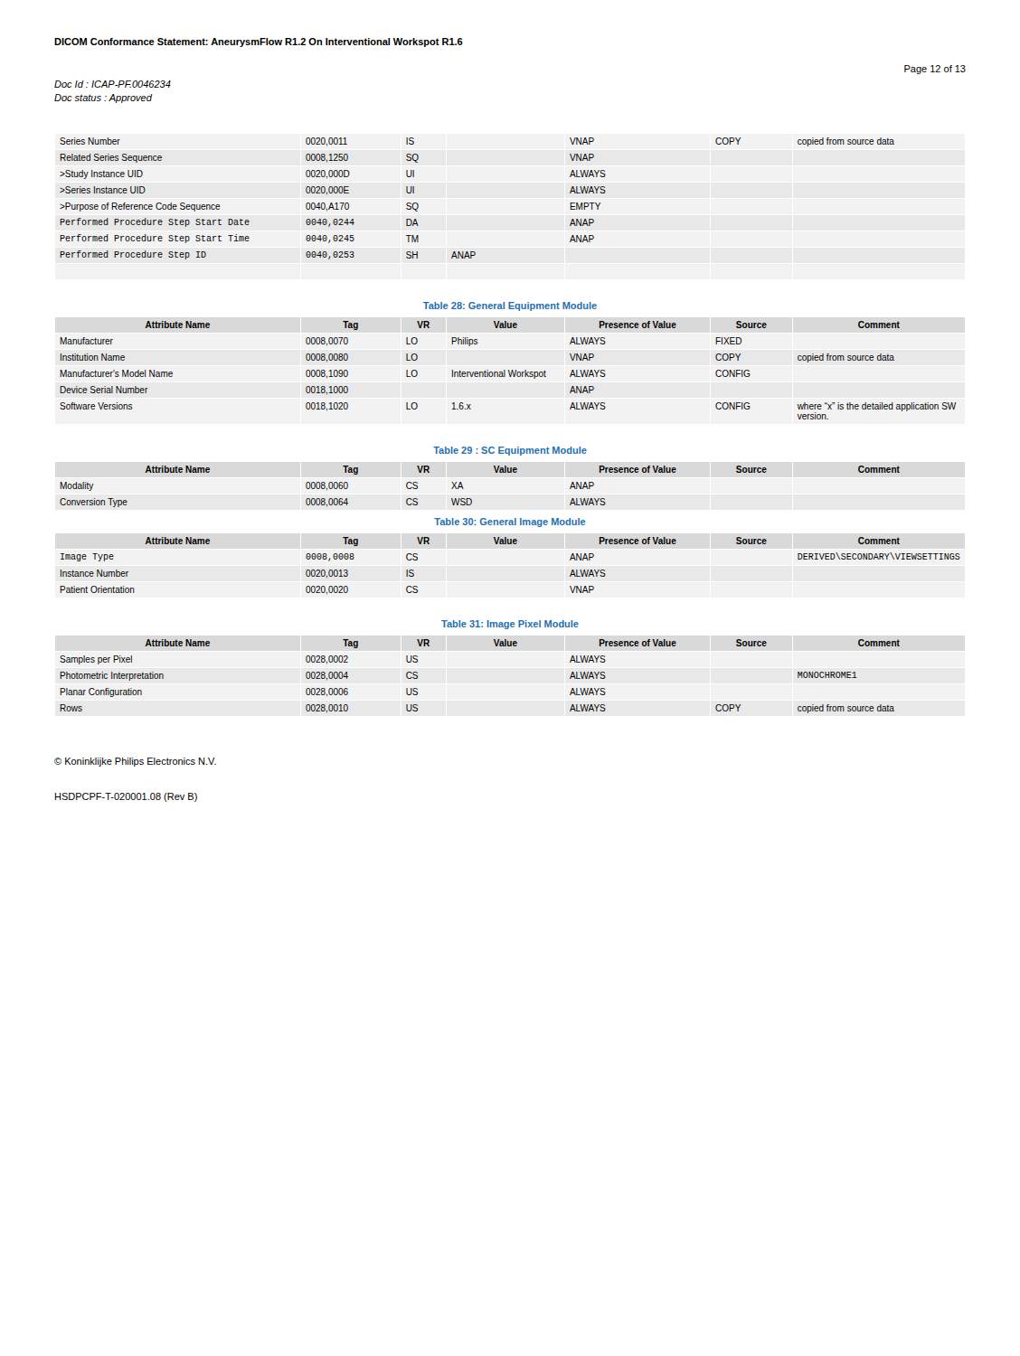DICOM Conformance Statement: AneurysmFlow R1.2 On Interventional Workspot R1.6
Page 12 of 13
Doc Id : ICAP-PF.0046234
Doc status : Approved
| Series Number | 0020,0011 | IS | | VNAP | COPY | copied from source data |
| Related Series Sequence | 0008,1250 | SQ | | VNAP | | |
| >Study Instance UID | 0020,000D | UI | | ALWAYS | | |
| >Series Instance UID | 0020,000E | UI | | ALWAYS | | |
| >Purpose of Reference Code Sequence | 0040,A170 | SQ | | EMPTY | | |
| Performed Procedure Step Start Date | 0040,0244 | DA | | ANAP | | |
| Performed Procedure Step Start Time | 0040,0245 | TM | | ANAP | | |
| Performed Procedure Step ID | 0040,0253 | SH | ANAP | | | |
Table 28: General Equipment Module
| Attribute Name | Tag | VR | Value | Presence of Value | Source | Comment |
| --- | --- | --- | --- | --- | --- | --- |
| Manufacturer | 0008,0070 | LO | Philips | ALWAYS | FIXED | |
| Institution Name | 0008,0080 | LO | | VNAP | COPY | copied from source data |
| Manufacturer's Model Name | 0008,1090 | LO | Interventional Workspot | ALWAYS | CONFIG | |
| Device Serial Number | 0018,1000 | | | ANAP | | |
| Software Versions | 0018,1020 | LO | 1.6.x | ALWAYS | CONFIG | where “x” is the detailed application SW version. |
Table 29 : SC Equipment Module
| Attribute Name | Tag | VR | Value | Presence of Value | Source | Comment |
| --- | --- | --- | --- | --- | --- | --- |
| Modality | 0008,0060 | CS | XA | ANAP | | |
| Conversion Type | 0008,0064 | CS | WSD | ALWAYS | | |
Table 30: General Image Module
| Attribute Name | Tag | VR | Value | Presence of Value | Source | Comment |
| --- | --- | --- | --- | --- | --- | --- |
| Image Type | 0008,0008 | CS | | ANAP | | DERIVED\SECONDARY\VIEWSETTINGS |
| Instance Number | 0020,0013 | IS | | ALWAYS | | |
| Patient Orientation | 0020,0020 | CS | | VNAP | | |
Table 31: Image Pixel Module
| Attribute Name | Tag | VR | Value | Presence of Value | Source | Comment |
| --- | --- | --- | --- | --- | --- | --- |
| Samples per Pixel | 0028,0002 | US | | ALWAYS | | |
| Photometric Interpretation | 0028,0004 | CS | | ALWAYS | | MONOCHROME1 |
| Planar Configuration | 0028,0006 | US | | ALWAYS | | |
| Rows | 0028,0010 | US | | ALWAYS | COPY | copied from source data |
© Koninklijke Philips Electronics N.V.
HSDPCPF-T-020001.08 (Rev B)